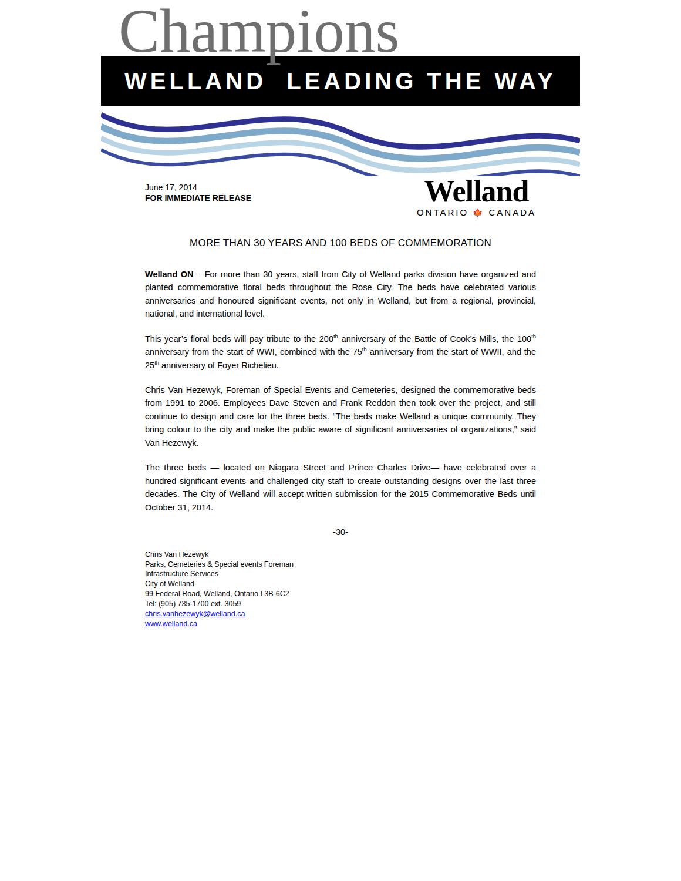Champions
WELLAND LEADING THE WAY
Welland
ONTARIO 🍁 CANADA
June 17, 2014
FOR IMMEDIATE RELEASE
MORE THAN 30 YEARS AND 100 BEDS OF COMMEMORATION
Welland ON – For more than 30 years, staff from City of Welland parks division have organized and planted commemorative floral beds throughout the Rose City. The beds have celebrated various anniversaries and honoured significant events, not only in Welland, but from a regional, provincial, national, and international level.
This year’s floral beds will pay tribute to the 200th anniversary of the Battle of Cook’s Mills, the 100th anniversary from the start of WWI, combined with the 75th anniversary from the start of WWII, and the 25th anniversary of Foyer Richelieu.
Chris Van Hezewyk, Foreman of Special Events and Cemeteries, designed the commemorative beds from 1991 to 2006. Employees Dave Steven and Frank Reddon then took over the project, and still continue to design and care for the three beds. “The beds make Welland a unique community. They bring colour to the city and make the public aware of significant anniversaries of organizations,” said Van Hezewyk.
The three beds — located on Niagara Street and Prince Charles Drive— have celebrated over a hundred significant events and challenged city staff to create outstanding designs over the last three decades. The City of Welland will accept written submission for the 2015 Commemorative Beds until October 31, 2014.
-30-
Chris Van Hezewyk
Parks, Cemeteries & Special events Foreman
Infrastructure Services
City of Welland
99 Federal Road, Welland, Ontario L3B-6C2
Tel: (905) 735-1700 ext. 3059
chris.vanhezewyk@welland.ca
www.welland.ca